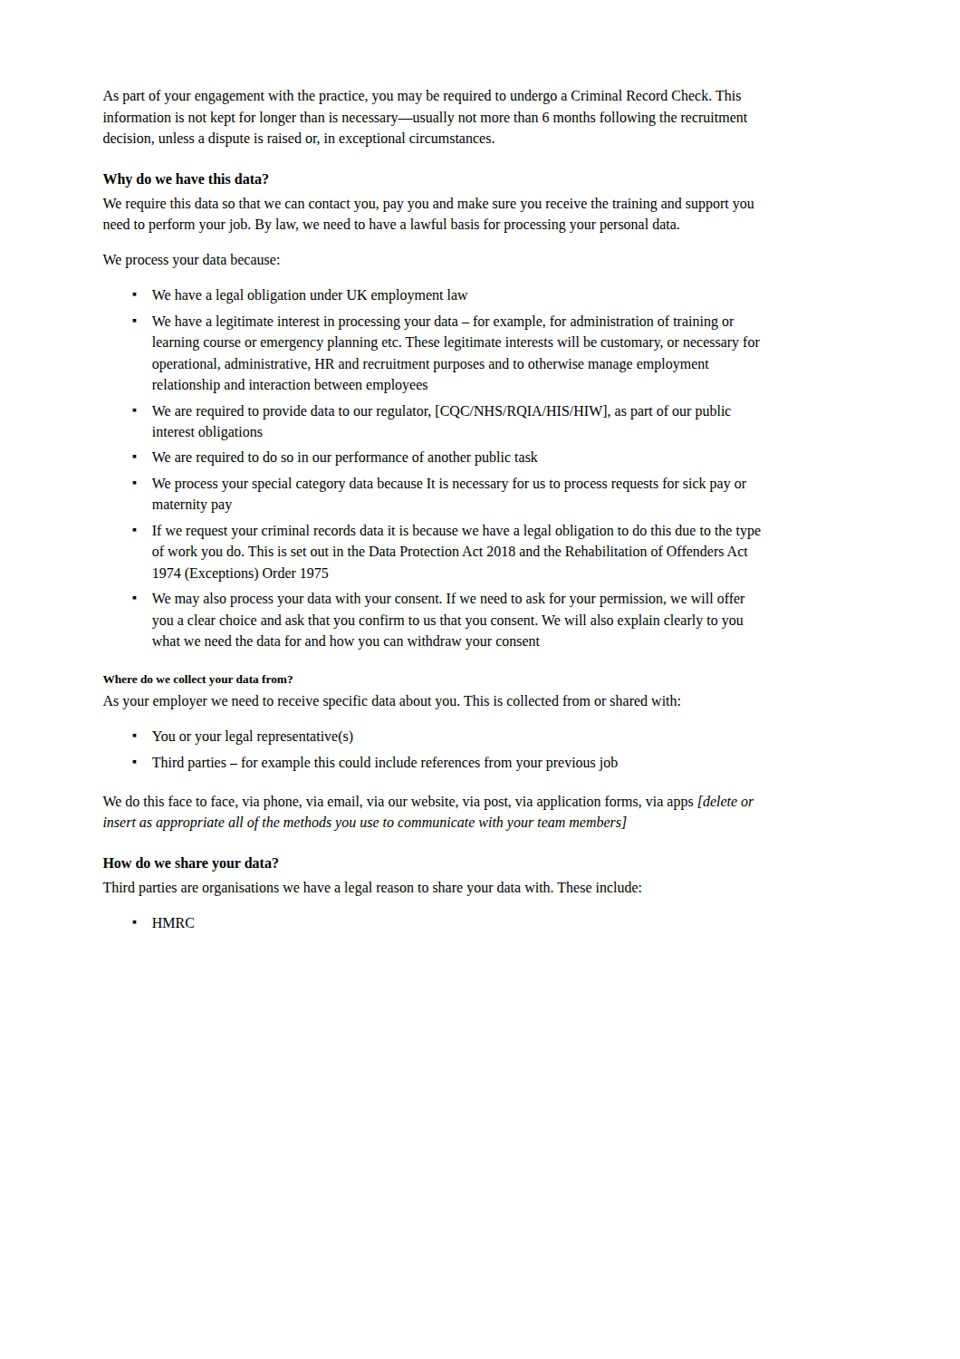As part of your engagement with the practice, you may be required to undergo a Criminal Record Check. This information is not kept for longer than is necessary—usually not more than 6 months following the recruitment decision, unless a dispute is raised or, in exceptional circumstances.
Why do we have this data?
We require this data so that we can contact you, pay you and make sure you receive the training and support you need to perform your job. By law, we need to have a lawful basis for processing your personal data.
We process your data because:
We have a legal obligation under UK employment law
We have a legitimate interest in processing your data – for example, for administration of training or learning course or emergency planning etc. These legitimate interests will be customary, or necessary for operational, administrative, HR and recruitment purposes and to otherwise manage employment relationship and interaction between employees
We are required to provide data to our regulator, [CQC/NHS/RQIA/HIS/HIW], as part of our public interest obligations
We are required to do so in our performance of another public task
We process your special category data because It is necessary for us to process requests for sick pay or maternity pay
If we request your criminal records data it is because we have a legal obligation to do this due to the type of work you do. This is set out in the Data Protection Act 2018 and the Rehabilitation of Offenders Act 1974 (Exceptions) Order 1975
We may also process your data with your consent. If we need to ask for your permission, we will offer you a clear choice and ask that you confirm to us that you consent. We will also explain clearly to you what we need the data for and how you can withdraw your consent
Where do we collect your data from?
As your employer we need to receive specific data about you. This is collected from or shared with:
You or your legal representative(s)
Third parties – for example this could include references from your previous job
We do this face to face, via phone, via email, via our website, via post, via application forms, via apps [delete or insert as appropriate all of the methods you use to communicate with your team members]
How do we share your data?
Third parties are organisations we have a legal reason to share your data with. These include:
HMRC